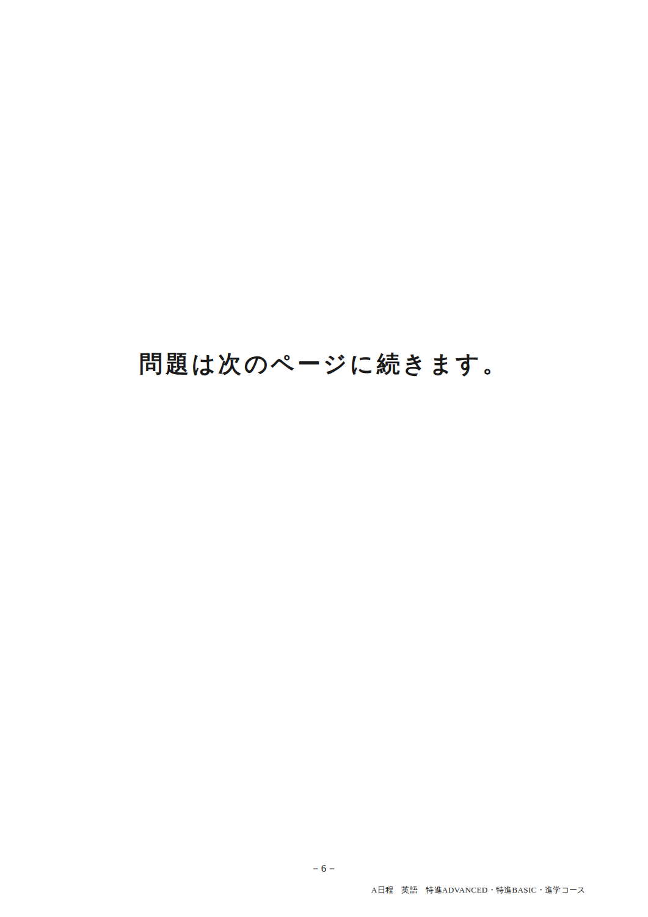問題は次のページに続きます。
－6－
A日程　英語　特進ADVANCED・特進BASIC・進学コース